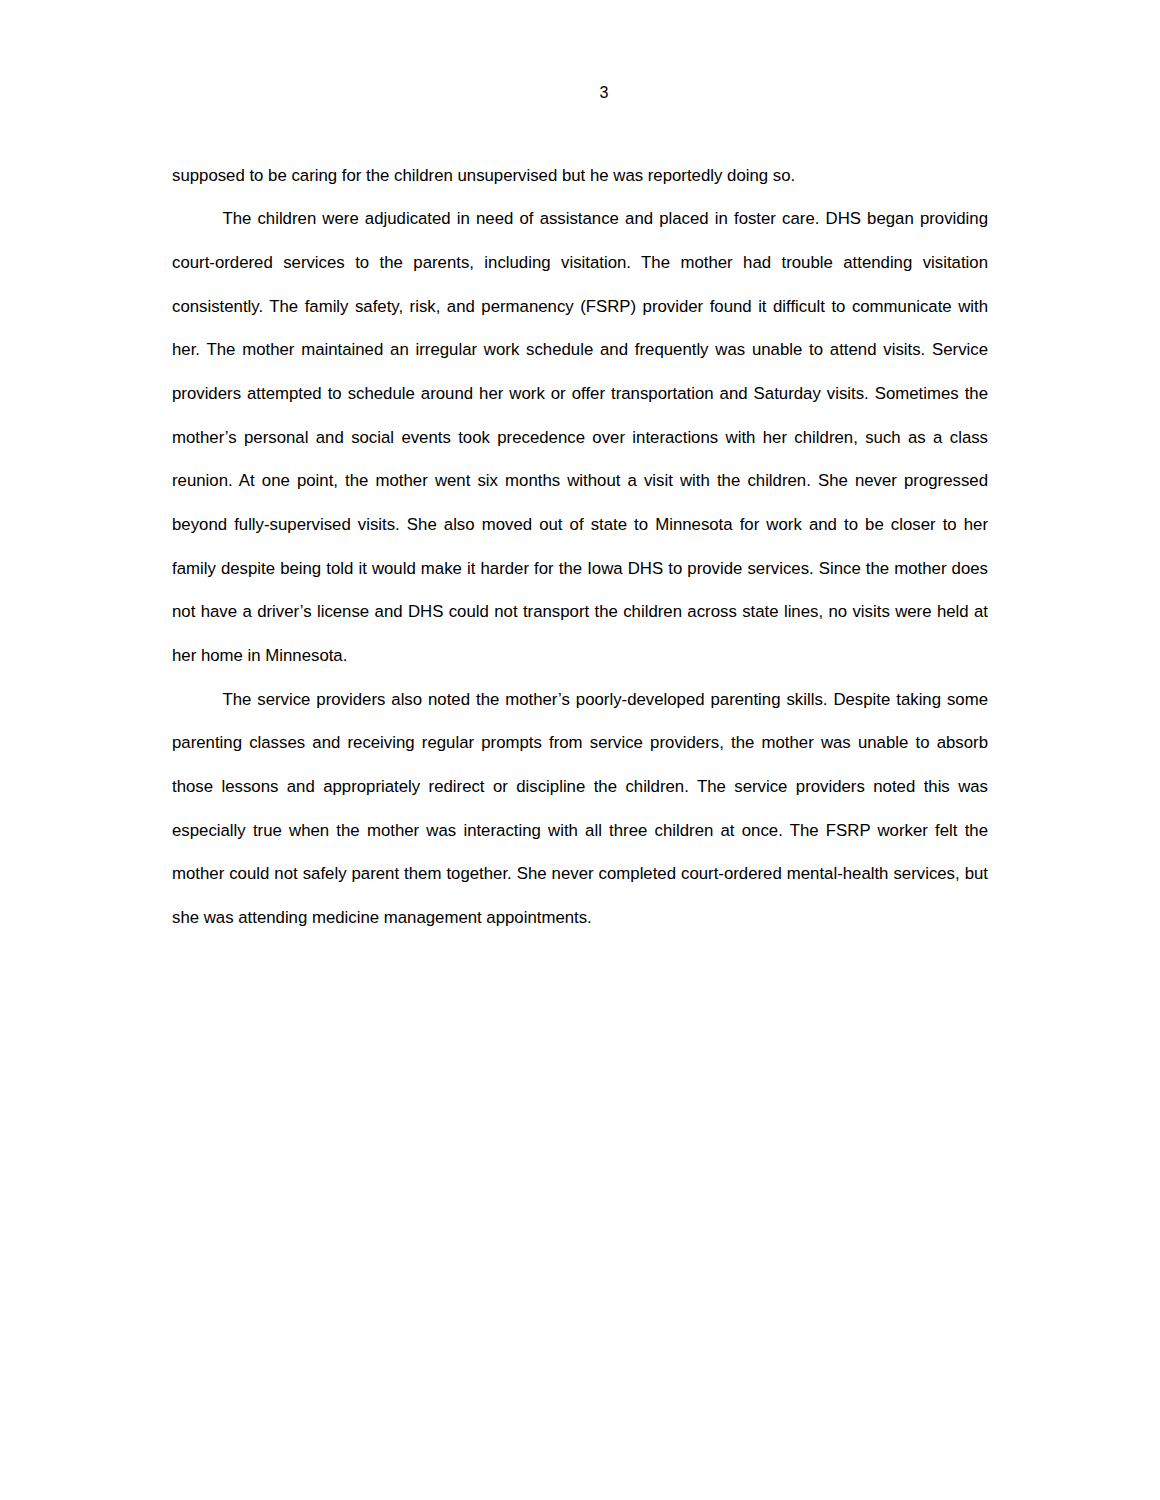3
supposed to be caring for the children unsupervised but he was reportedly doing so.
The children were adjudicated in need of assistance and placed in foster care. DHS began providing court-ordered services to the parents, including visitation. The mother had trouble attending visitation consistently. The family safety, risk, and permanency (FSRP) provider found it difficult to communicate with her. The mother maintained an irregular work schedule and frequently was unable to attend visits. Service providers attempted to schedule around her work or offer transportation and Saturday visits. Sometimes the mother’s personal and social events took precedence over interactions with her children, such as a class reunion. At one point, the mother went six months without a visit with the children. She never progressed beyond fully-supervised visits. She also moved out of state to Minnesota for work and to be closer to her family despite being told it would make it harder for the Iowa DHS to provide services. Since the mother does not have a driver’s license and DHS could not transport the children across state lines, no visits were held at her home in Minnesota.
The service providers also noted the mother’s poorly-developed parenting skills. Despite taking some parenting classes and receiving regular prompts from service providers, the mother was unable to absorb those lessons and appropriately redirect or discipline the children. The service providers noted this was especially true when the mother was interacting with all three children at once. The FSRP worker felt the mother could not safely parent them together. She never completed court-ordered mental-health services, but she was attending medicine management appointments.